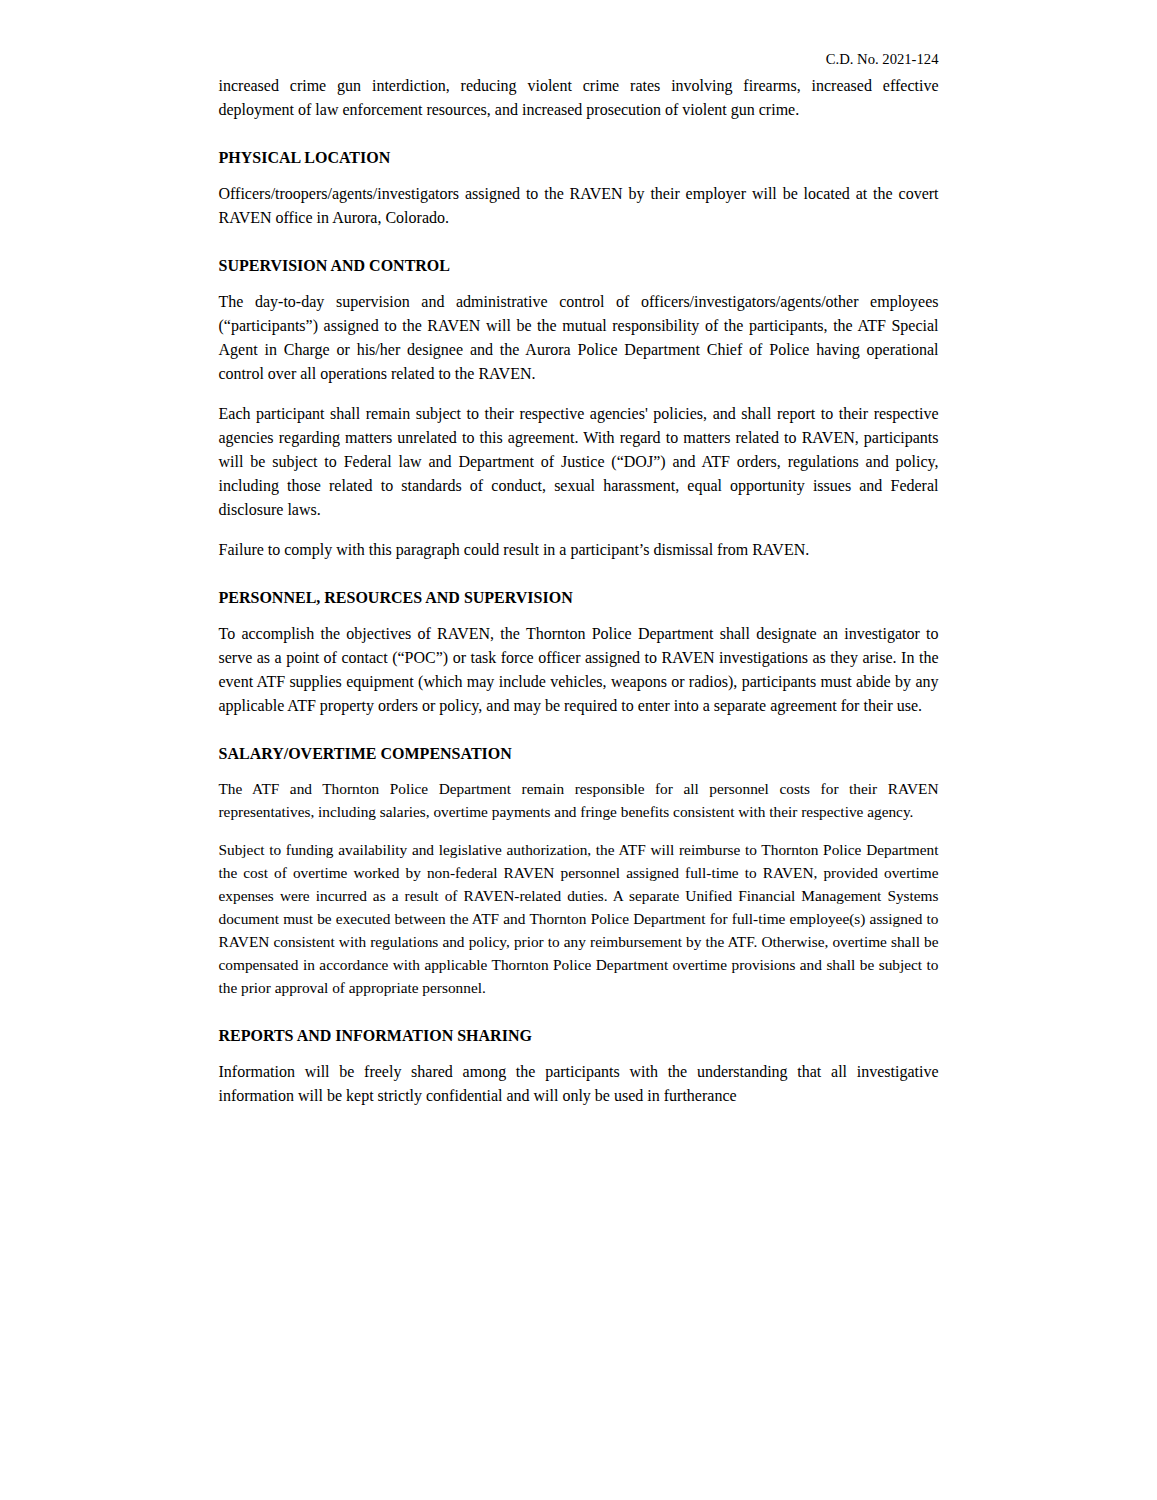C.D. No. 2021-124
increased crime gun interdiction, reducing violent crime rates involving firearms, increased effective deployment of law enforcement resources, and increased prosecution of violent gun crime.
Physical Location
Officers/troopers/agents/investigators assigned to the RAVEN by their employer will be located at the covert RAVEN office in Aurora, Colorado.
Supervision and Control
The day-to-day supervision and administrative control of officers/investigators/agents/other employees (“participants”) assigned to the RAVEN will be the mutual responsibility of the participants, the ATF Special Agent in Charge or his/her designee and the Aurora Police Department Chief of Police having operational control over all operations related to the RAVEN.
Each participant shall remain subject to their respective agencies' policies, and shall report to their respective agencies regarding matters unrelated to this agreement. With regard to matters related to RAVEN, participants will be subject to Federal law and Department of Justice (“DOJ”) and ATF orders, regulations and policy, including those related to standards of conduct, sexual harassment, equal opportunity issues and Federal disclosure laws.
Failure to comply with this paragraph could result in a participant’s dismissal from RAVEN.
Personnel, Resources and Supervision
To accomplish the objectives of RAVEN, the Thornton Police Department shall designate an investigator to serve as a point of contact (“POC”) or task force officer assigned to RAVEN investigations as they arise. In the event ATF supplies equipment (which may include vehicles, weapons or radios), participants must abide by any applicable ATF property orders or policy, and may be required to enter into a separate agreement for their use.
Salary/Overtime Compensation
The ATF and Thornton Police Department remain responsible for all personnel costs for their RAVEN representatives, including salaries, overtime payments and fringe benefits consistent with their respective agency.
Subject to funding availability and legislative authorization, the ATF will reimburse to Thornton Police Department the cost of overtime worked by non-federal RAVEN personnel assigned full-time to RAVEN, provided overtime expenses were incurred as a result of RAVEN-related duties. A separate Unified Financial Management Systems document must be executed between the ATF and Thornton Police Department for full-time employee(s) assigned to RAVEN consistent with regulations and policy, prior to any reimbursement by the ATF. Otherwise, overtime shall be compensated in accordance with applicable Thornton Police Department overtime provisions and shall be subject to the prior approval of appropriate personnel.
Reports and Information Sharing
Information will be freely shared among the participants with the understanding that all investigative information will be kept strictly confidential and will only be used in furtherance